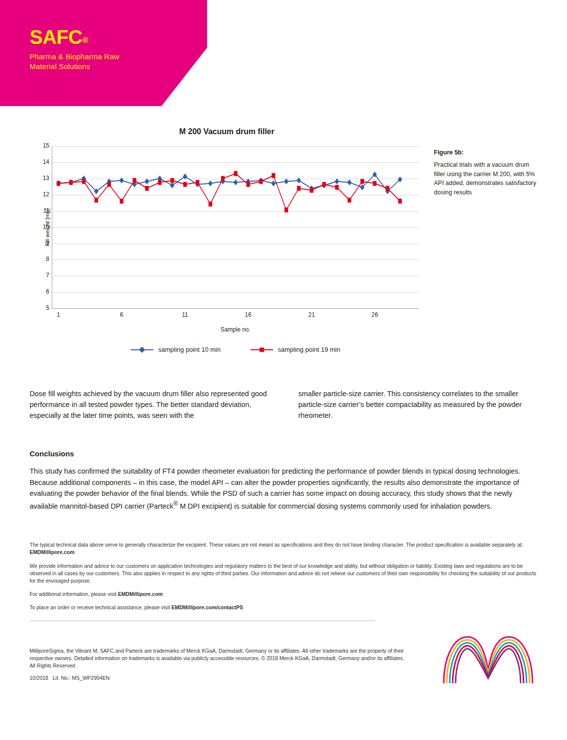SAFC®
Pharma & Biopharma Raw
Material Solutions
M 200 Vacuum drum filler
Fill weight [mg]
15
14
13
12
11
10
9
8
7
6
5
1
6
11
16
21
26
Sample no.
sampling point 10 min sampling point 19 min
Figure 5b: Practical trials with a vacuum drum filler using the carrier M 200, with 5% API added, demonstrates satisfactory dosing results
Dose fill weights achieved by the vacuum drum filler also represented good performance in all tested powder types. The better standard deviation, especially at the later time points, was seen with the
smaller particle-size carrier. This consistency correlates to the smaller particle-size carrier’s better compactability as measured by the powder rheometer.
Conclusions
This study has confirmed the suitability of FT4 powder rheometer evaluation for predicting the performance of powder blends in typical dosing technologies. Because additional components – in this case, the model API – can alter the powder properties significantly, the results also demonstrate the importance of evaluating the powder behavior of the final blends. While the PSD of such a carrier has some impact on dosing accuracy, this study shows that the newly available mannitol-based DPI carrier (Parteck® M DPI excipient) is suitable for commercial dosing systems commonly used for inhalation powders.
The typical technical data above serve to generally characterize the excipient. These values are not meant as specifications and they do not have binding character. The product specification is available separately at: EMDMillipore.com
We provide information and advice to our customers on application technologies and regulatory matters to the best of our knowledge and ability, but without obligation or liability. Existing laws and regulations are to be observed in all cases by our customers. This also applies in respect to any rights of third parties. Our information and advice do not relieve our customers of their own responsibility for checking the suitability of our products for the envisaged purpose.
For additional information, please visit EMDMillipore.com
To place an order or receive technical assistance, please visit EMDMillipore.com/contactPS
MilliporeSigma, the Vibrant M, SAFC and Parteck are trademarks of Merck KGaA, Darmstadt, Germany or its affiliates. All other trademarks are the property of their respective owners. Detailed information on trademarks is available via publicly accessible resources. © 2018 Merck KGaA, Darmstadt, Germany and/or its affiliates. All Rights Reserved.
10/2018 Lit. No.: MS_WP2954EN